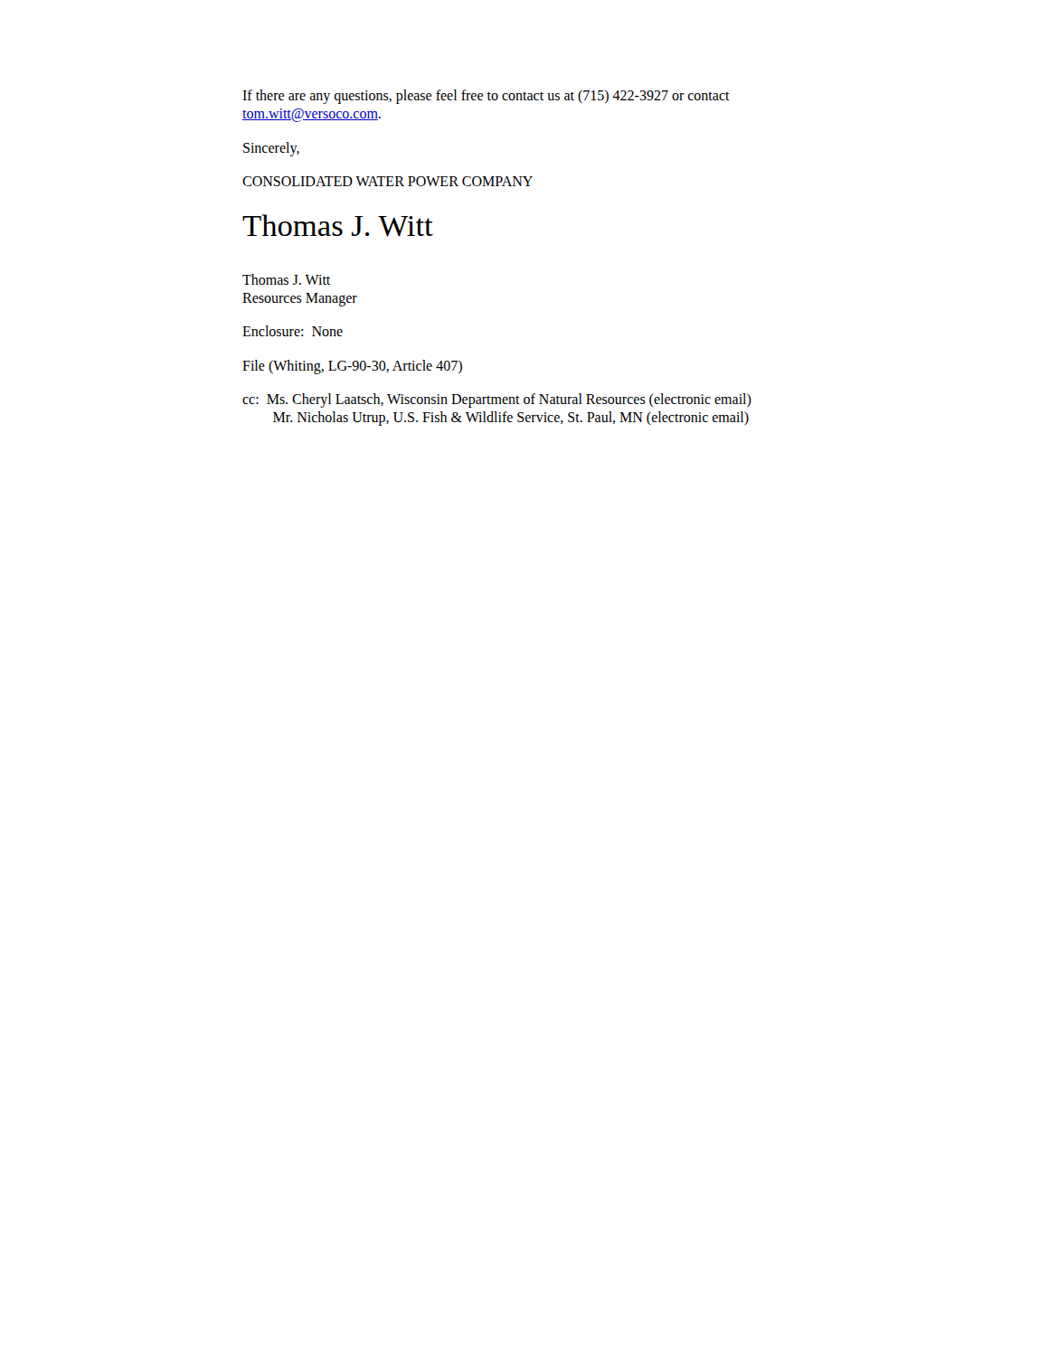If there are any questions, please feel free to contact us at (715) 422-3927 or contact tom.witt@versoco.com.
Sincerely,
CONSOLIDATED WATER POWER COMPANY
Thomas J. Witt
Thomas J. Witt
Resources Manager
Enclosure: None
File (Whiting, LG-90-30, Article 407)
cc: Ms. Cheryl Laatsch, Wisconsin Department of Natural Resources (electronic email)
Mr. Nicholas Utrup, U.S. Fish & Wildlife Service, St. Paul, MN (electronic email)